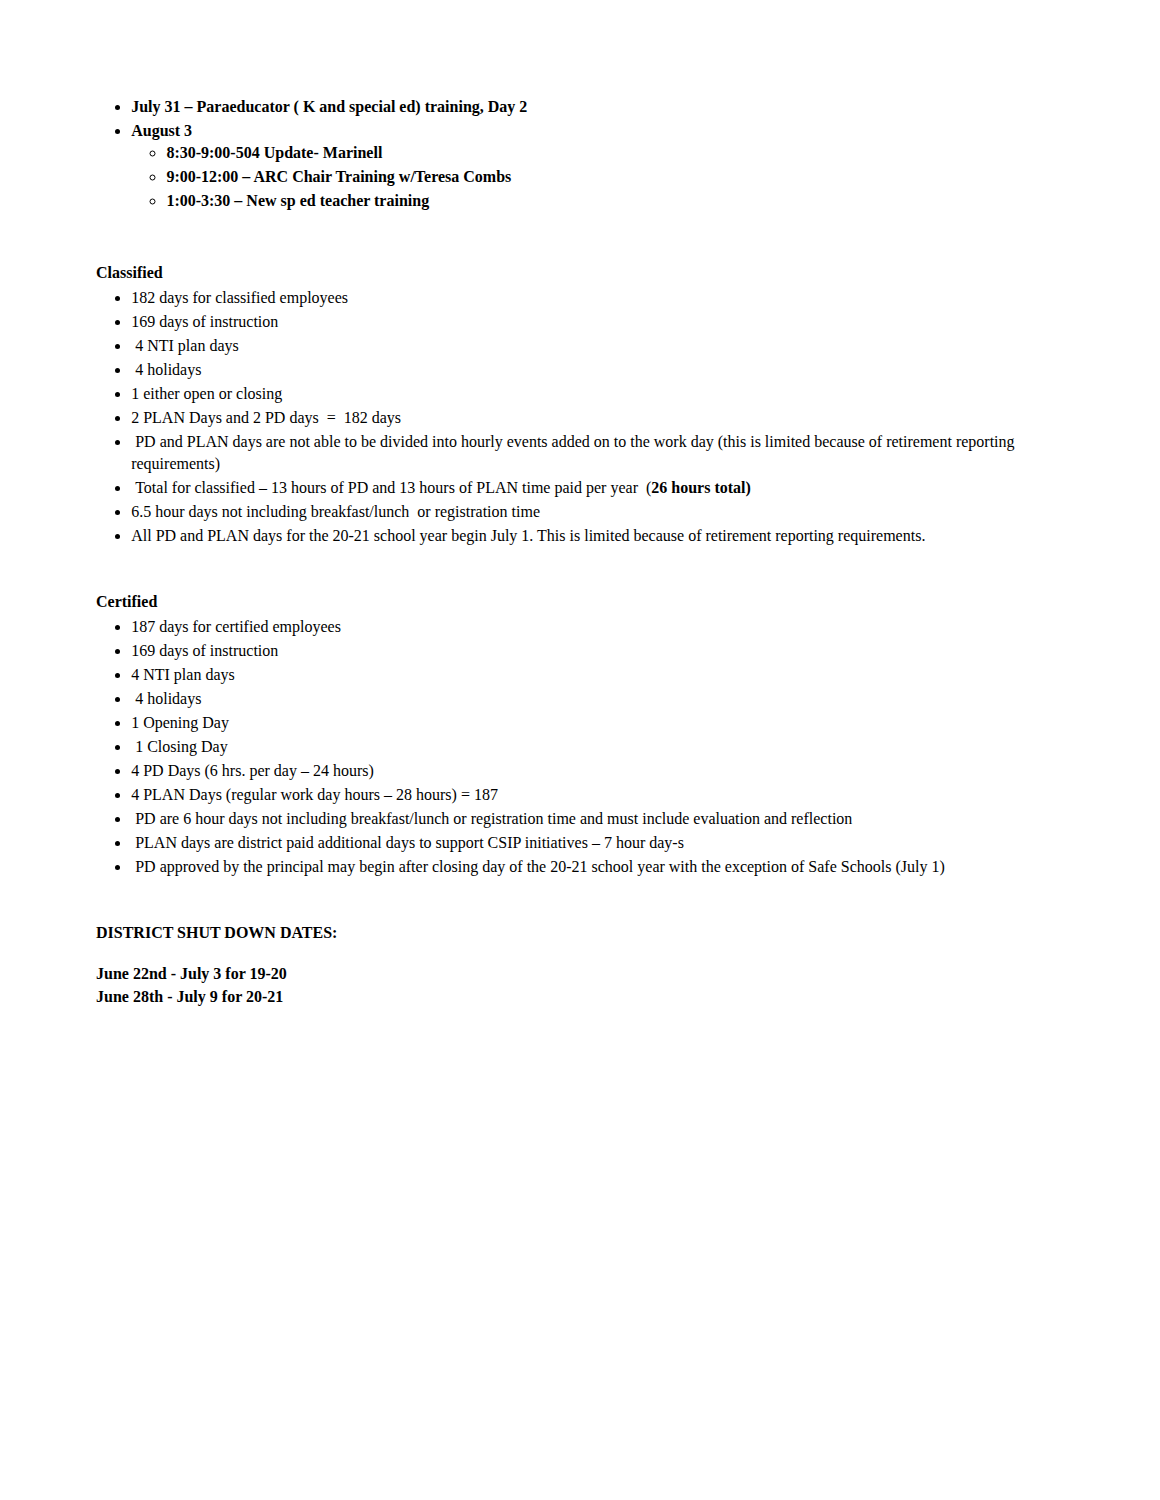July 31 – Paraeducator ( K and special ed) training, Day 2
August 3
8:30-9:00-504 Update- Marinell
9:00-12:00 – ARC Chair Training w/Teresa Combs
1:00-3:30 – New sp ed teacher training
Classified
182 days for classified employees
169 days of instruction
4 NTI plan days
4 holidays
1 either open or closing
2 PLAN Days and 2 PD days = 182 days
PD and PLAN days are not able to be divided into hourly events added on to the work day (this is limited because of retirement reporting requirements)
Total for classified – 13 hours of PD and 13 hours of PLAN time paid per year (26 hours total)
6.5 hour days not including breakfast/lunch or registration time
All PD and PLAN days for the 20-21 school year begin July 1. This is limited because of retirement reporting requirements.
Certified
187 days for certified employees
169 days of instruction
4 NTI plan days
4 holidays
1 Opening Day
1 Closing Day
4 PD Days (6 hrs. per day – 24 hours)
4 PLAN Days (regular work day hours – 28 hours) = 187
PD are 6 hour days not including breakfast/lunch or registration time and must include evaluation and reflection
PLAN days are district paid additional days to support CSIP initiatives – 7 hour day-s
PD approved by the principal may begin after closing day of the 20-21 school year with the exception of Safe Schools (July 1)
DISTRICT SHUT DOWN DATES:
June 22nd - July 3 for 19-20
June 28th - July 9 for 20-21